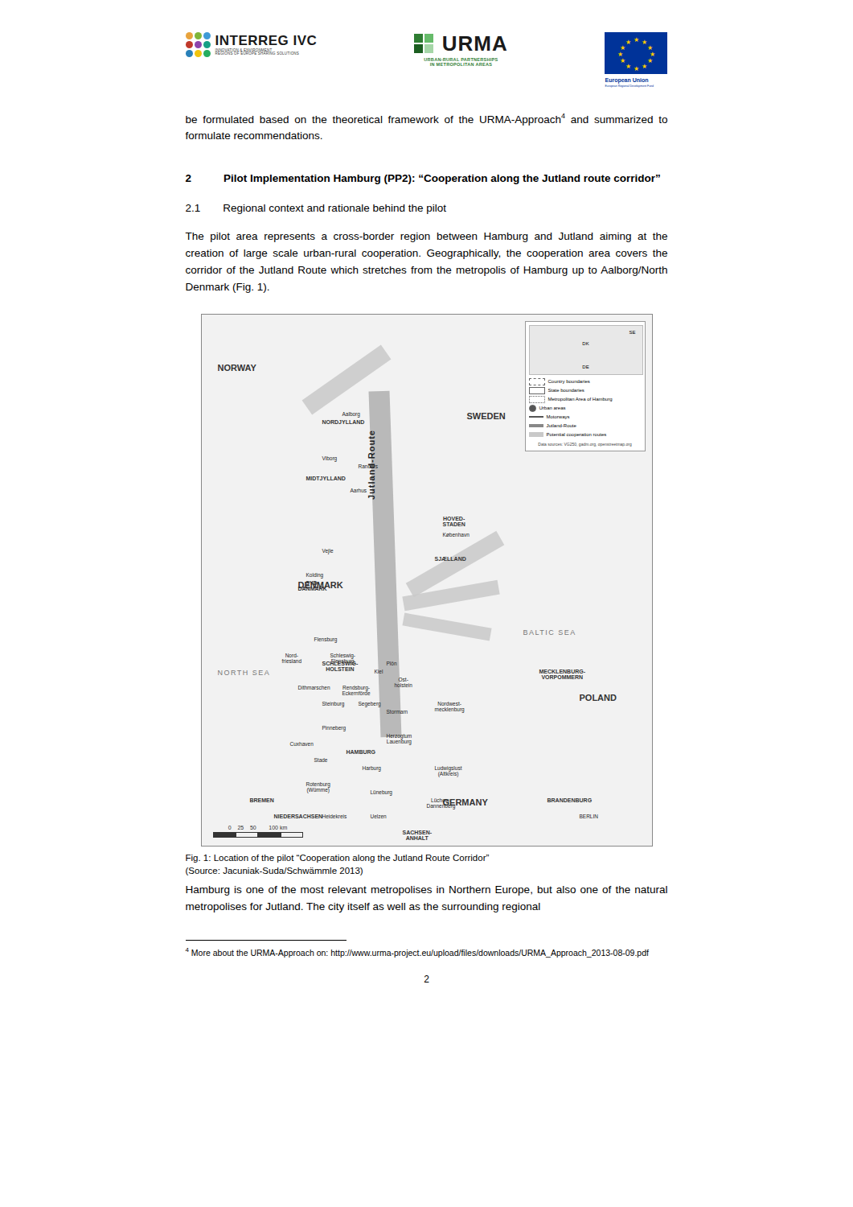INTERREG IVC
INNOVATION & ENVIRONMENT
REGIONS OF EUROPE SHARING SOLUTIONS
URMA
URBAN-RURAL PARTNERSHIPS
IN METROPOLITAN AREAS
★ ★ ★ ★ ★ ★ ★ ★ ★ ★ ★ ★
European UnionEuropean Regional Development Fund
be formulated based on the theoretical framework of the URMA-Approach4 and summarized to formulate recommendations.
2 Pilot Implementation Hamburg (PP2): “Cooperation along the Jutland route corridor”
2.1 Regional context and rationale behind the pilot
The pilot area represents a cross-border region between Hamburg and Jutland aiming at the creation of large scale urban-rural cooperation. Geographically, the cooperation area covers the corridor of the Jutland Route which stretches from the metropolis of Hamburg up to Aalborg/North Denmark (Fig. 1).
SE DK DE
Country boundaries
State boundaries
Metropolitan Area of Hamburg
Urban areas
Motorways
Jutland-Route
Potential cooperation routes
Data sources: VG250, gadm.org, openstreetmap.org
NORWAY
SWEDEN
DENMARK
GERMANY
POLAND
BALTIC SEA
NORTH SEA
Jutland-Route
NORDJYLLAND
MIDTJYLLAND
SYD-
DANMARK
HOVED-
STADEN
SJÆLLAND
SCHLESWIG-
HOLSTEIN
MECKLENBURG-
VORPOMMERN
HAMBURG
BREMEN
NIEDERSACHSEN
BRANDENBURG
SACHSEN-
ANHALT
Aalborg
Viborg
Randers
Aarhus
Vejle
Kolding
København
Flensburg
Nord-
friesland
Schleswig-
Flensburg
Kiel
Ost-
holstein
Plön
Dithmarschen
Rendsburg-
Eckernförde
Steinburg
Segeberg
Stormarn
Nordwest-
mecklenburg
Pinneberg
Herzogtum
Lauenburg
Cuxhaven
Stade
Harburg
Ludwigslust
(Altkreis)
Rotenburg
(Wümme)
Lüneburg
Lüchow-
Dannenberg
Heidekreis
Uelzen
BERLIN
0 25 50 100 km
Fig. 1: Location of the pilot “Cooperation along the Jutland Route Corridor”
(Source: Jacuniak-Suda/Schwämmle 2013)
Hamburg is one of the most relevant metropolises in Northern Europe, but also one of the natural metropolises for Jutland. The city itself as well as the surrounding regional
4 More about the URMA-Approach on: http://www.urma-project.eu/upload/files/downloads/URMA_Approach_2013-08-09.pdf
2